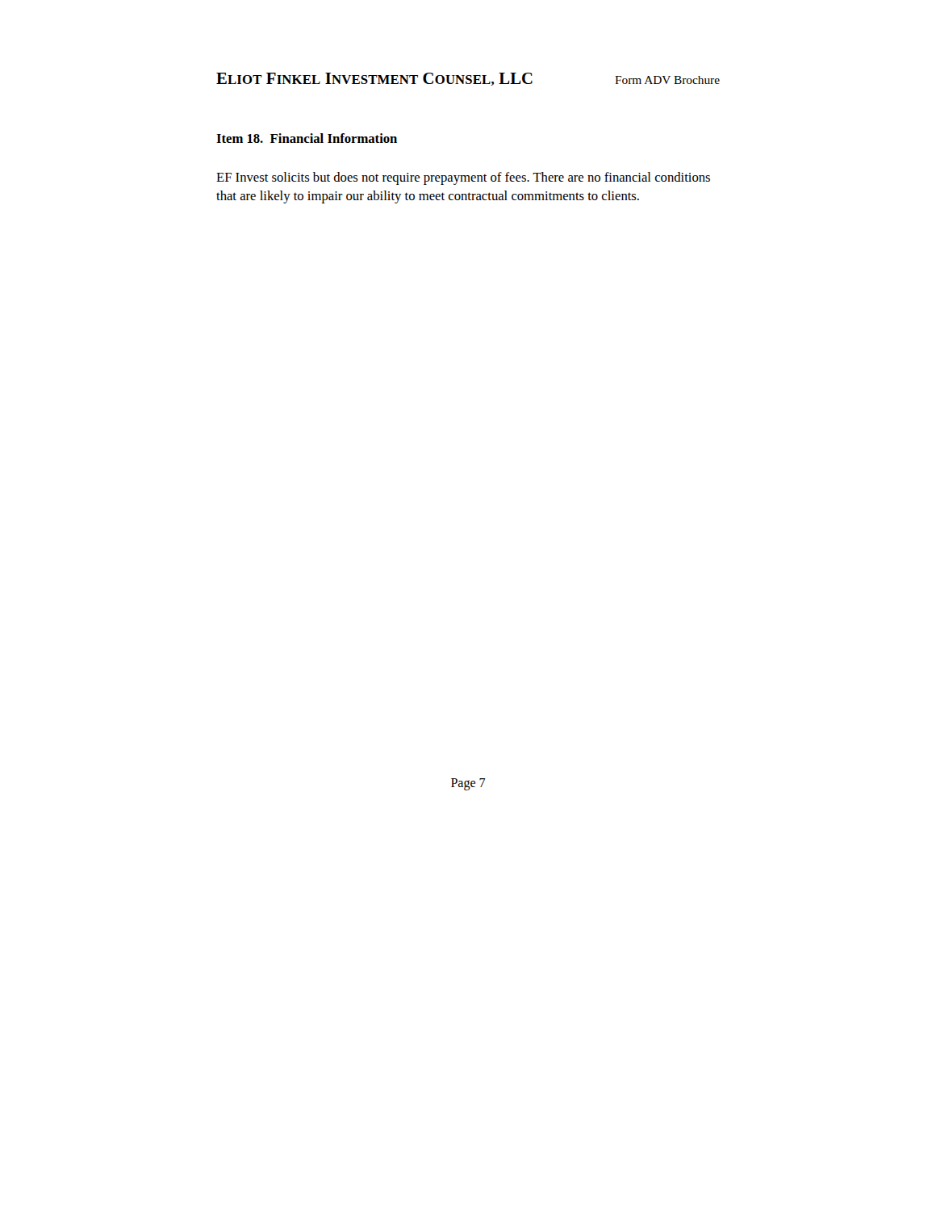ELIOT FINKEL INVESTMENT COUNSEL, LLC
Form ADV Brochure
Item 18. Financial Information
EF Invest solicits but does not require prepayment of fees. There are no financial conditions that are likely to impair our ability to meet contractual commitments to clients.
Page 7